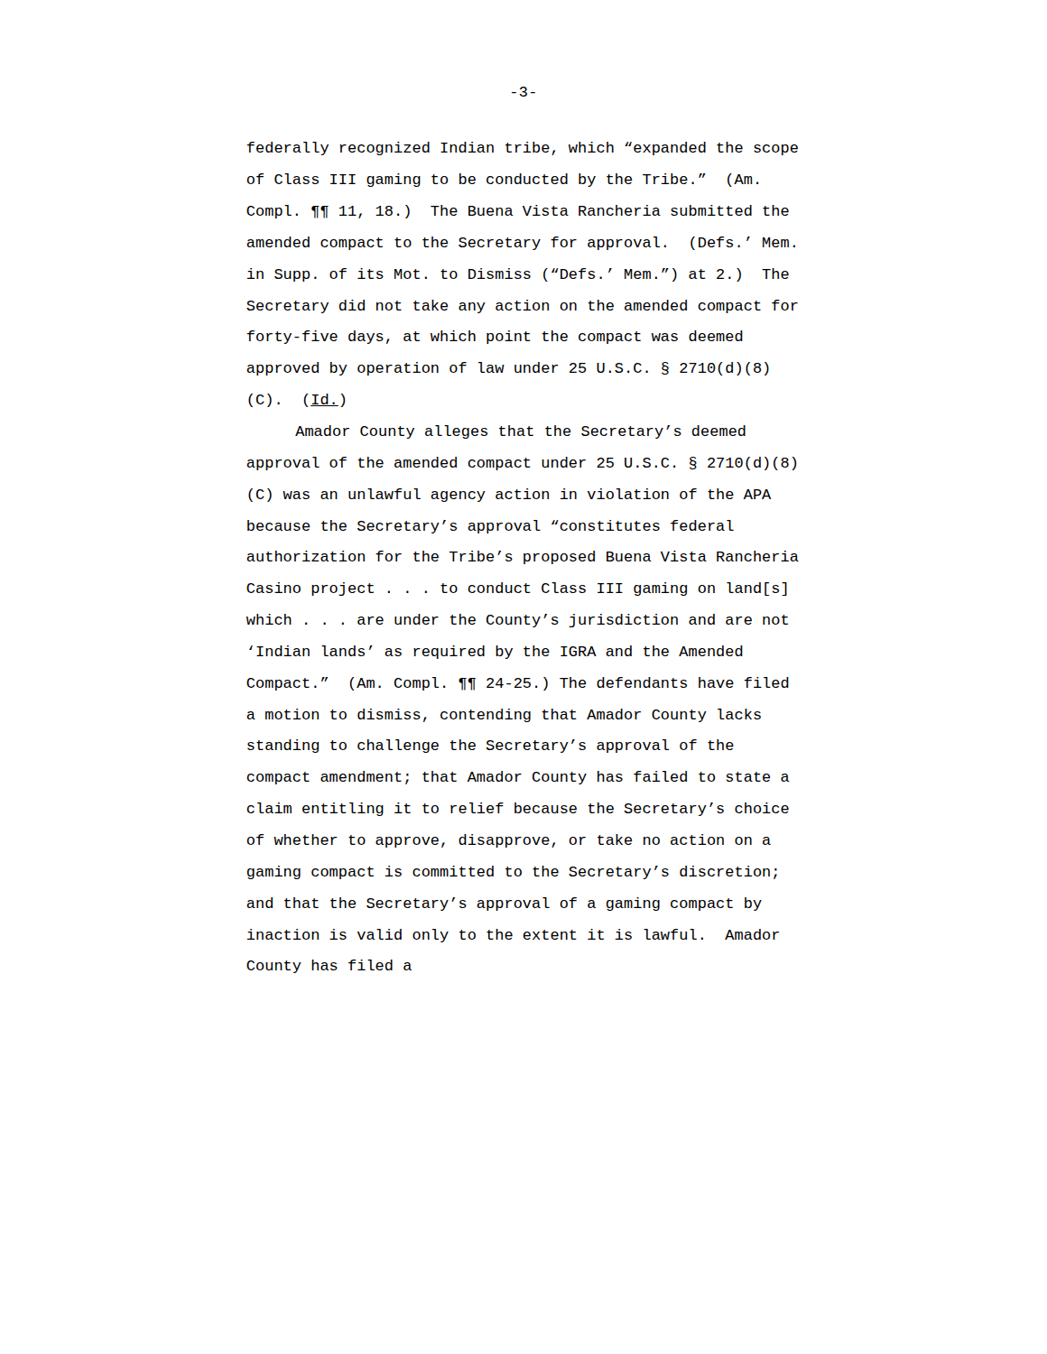-3-
federally recognized Indian tribe, which “expanded the scope of Class III gaming to be conducted by the Tribe.” (Am. Compl. ¶¶ 11, 18.) The Buena Vista Rancheria submitted the amended compact to the Secretary for approval. (Defs.’ Mem. in Supp. of its Mot. to Dismiss (“Defs.’ Mem.”) at 2.) The Secretary did not take any action on the amended compact for forty-five days, at which point the compact was deemed approved by operation of law under 25 U.S.C. § 2710(d)(8)(C). (Id.)
Amador County alleges that the Secretary’s deemed approval of the amended compact under 25 U.S.C. § 2710(d)(8)(C) was an unlawful agency action in violation of the APA because the Secretary’s approval “constitutes federal authorization for the Tribe’s proposed Buena Vista Rancheria Casino project . . . to conduct Class III gaming on land[s] which . . . are under the County’s jurisdiction and are not ‘Indian lands’ as required by the IGRA and the Amended Compact.” (Am. Compl. ¶¶ 24-25.) The defendants have filed a motion to dismiss, contending that Amador County lacks standing to challenge the Secretary’s approval of the compact amendment; that Amador County has failed to state a claim entitling it to relief because the Secretary’s choice of whether to approve, disapprove, or take no action on a gaming compact is committed to the Secretary’s discretion; and that the Secretary’s approval of a gaming compact by inaction is valid only to the extent it is lawful. Amador County has filed a